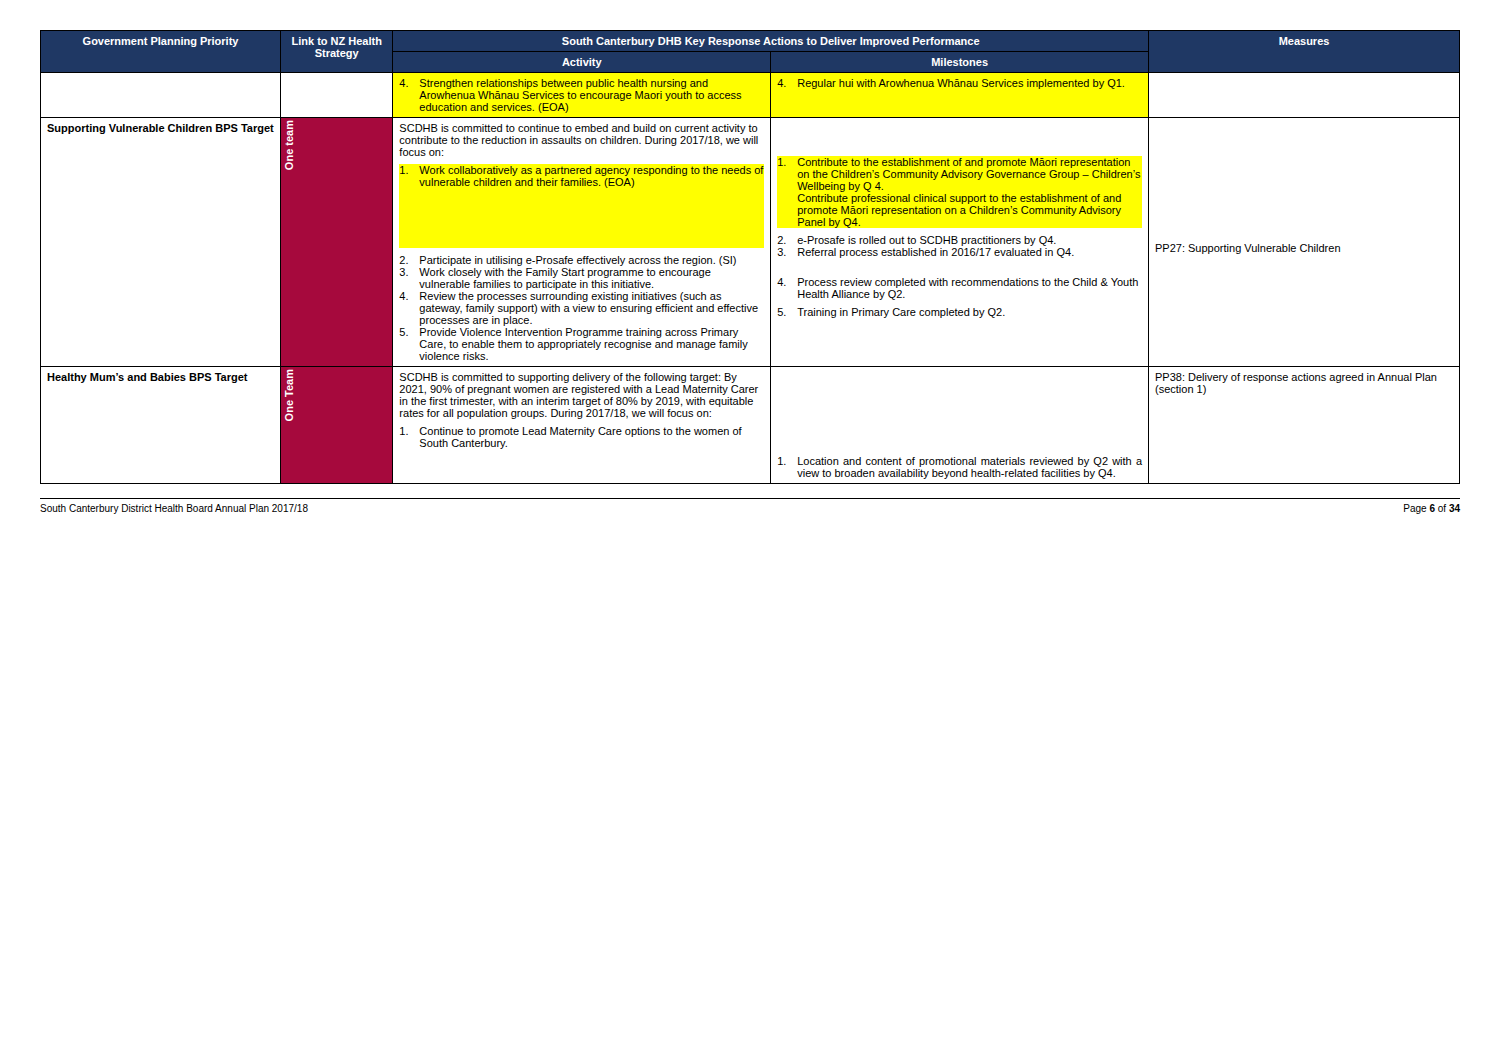| Government Planning Priority | Link to NZ Health Strategy | South Canterbury DHB Key Response Actions to Deliver Improved Performance | Measures |
| --- | --- | --- | --- |
| Activity | Milestones |
| | | 4. Strengthen relationships between public health nursing and Arowhenua Whānau Services to encourage Maori youth to access education and services. (EOA) | 4. Regular hui with Arowhenua Whānau Services implemented by Q1. | |
| Supporting Vulnerable Children BPS Target | One team | SCDHB is committed to continue to embed and build on current activity to contribute to the reduction in assaults on children. During 2017/18, we will focus on: 1. Work collaboratively as a partnered agency responding to the needs of vulnerable children and their families. (EOA) 2. Participate in utilising e-Prosafe effectively across the region. (SI) 3. Work closely with the Family Start programme to encourage vulnerable families to participate in this initiative. 4. Review the processes surrounding existing initiatives (such as gateway, family support) with a view to ensuring efficient and effective processes are in place. 5. Provide Violence Intervention Programme training across Primary Care, to enable them to appropriately recognise and manage family violence risks. | 1. Contribute to the establishment of and promote Māori representation on the Children’s Community Advisory Governance Group – Children’s Wellbeing by Q 4. Contribute professional clinical support to the establishment of and promote Māori representation on a Children’s Community Advisory Panel by Q4. 2. e-Prosafe is rolled out to SCDHB practitioners by Q4. 3. Referral process established in 2016/17 evaluated in Q4. 4. Process review completed with recommendations to the Child & Youth Health Alliance by Q2. 5. Training in Primary Care completed by Q2. | PP27: Supporting Vulnerable Children |
| Healthy Mum’s and Babies BPS Target | One Team | SCDHB is committed to supporting delivery of the following target: By 2021, 90% of pregnant women are registered with a Lead Maternity Carer in the first trimester, with an interim target of 80% by 2019, with equitable rates for all population groups. During 2017/18, we will focus on: 1. Continue to promote Lead Maternity Care options to the women of South Canterbury. | 1. Location and content of promotional materials reviewed by Q2 with a view to broaden availability beyond health-related facilities by Q4. | PP38: Delivery of response actions agreed in Annual Plan (section 1) |
South Canterbury District Health Board Annual Plan 2017/18
Page 6 of 34